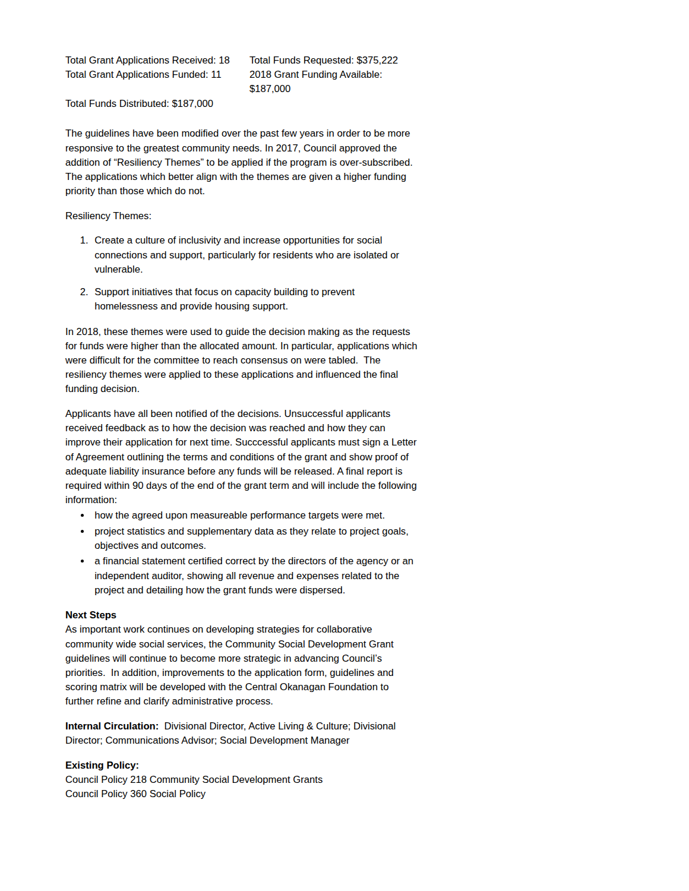Total Grant Applications Received: 18
Total Funds Requested: $375,222
Total Grant Applications Funded: 11
2018 Grant Funding Available: $187,000
Total Funds Distributed: $187,000
The guidelines have been modified over the past few years in order to be more responsive to the greatest community needs. In 2017, Council approved the addition of “Resiliency Themes” to be applied if the program is over-subscribed. The applications which better align with the themes are given a higher funding priority than those which do not.
Resiliency Themes:
Create a culture of inclusivity and increase opportunities for social connections and support, particularly for residents who are isolated or vulnerable.
Support initiatives that focus on capacity building to prevent homelessness and provide housing support.
In 2018, these themes were used to guide the decision making as the requests for funds were higher than the allocated amount. In particular, applications which were difficult for the committee to reach consensus on were tabled. The resiliency themes were applied to these applications and influenced the final funding decision.
Applicants have all been notified of the decisions. Unsuccessful applicants received feedback as to how the decision was reached and how they can improve their application for next time. Succcessful applicants must sign a Letter of Agreement outlining the terms and conditions of the grant and show proof of adequate liability insurance before any funds will be released. A final report is required within 90 days of the end of the grant term and will include the following information:
how the agreed upon measureable performance targets were met.
project statistics and supplementary data as they relate to project goals, objectives and outcomes.
a financial statement certified correct by the directors of the agency or an independent auditor, showing all revenue and expenses related to the project and detailing how the grant funds were dispersed.
Next Steps
As important work continues on developing strategies for collaborative community wide social services, the Community Social Development Grant guidelines will continue to become more strategic in advancing Council’s priorities. In addition, improvements to the application form, guidelines and scoring matrix will be developed with the Central Okanagan Foundation to further refine and clarify administrative process.
Internal Circulation: Divisional Director, Active Living & Culture; Divisional Director; Communications Advisor; Social Development Manager
Existing Policy:
Council Policy 218 Community Social Development Grants
Council Policy 360 Social Policy